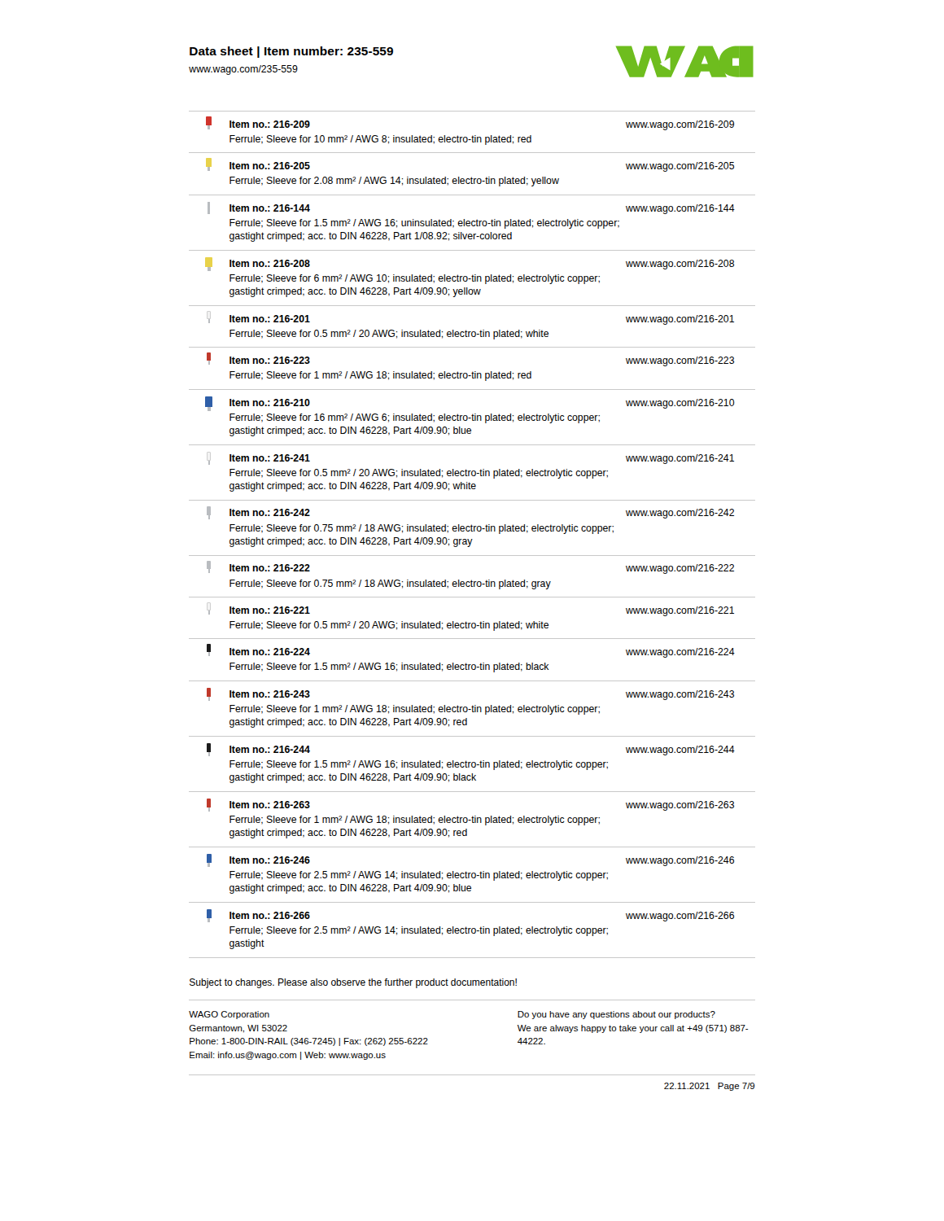Data sheet | Item number: 235-559
www.wago.com/235-559
| | Item no.: 216-209 Ferrule; Sleeve for 10 mm² / AWG 8; insulated; electro-tin plated; red | www.wago.com/216-209 |
| | Item no.: 216-205 Ferrule; Sleeve for 2.08 mm² / AWG 14; insulated; electro-tin plated; yellow | www.wago.com/216-205 |
| | Item no.: 216-144 Ferrule; Sleeve for 1.5 mm² / AWG 16; uninsulated; electro-tin plated; electrolytic copper; gastight crimped; acc. to DIN 46228, Part 1/08.92; silver-colored | www.wago.com/216-144 |
| | Item no.: 216-208 Ferrule; Sleeve for 6 mm² / AWG 10; insulated; electro-tin plated; electrolytic copper; gastight crimped; acc. to DIN 46228, Part 4/09.90; yellow | www.wago.com/216-208 |
| | Item no.: 216-201 Ferrule; Sleeve for 0.5 mm² / 20 AWG; insulated; electro-tin plated; white | www.wago.com/216-201 |
| | Item no.: 216-223 Ferrule; Sleeve for 1 mm² / AWG 18; insulated; electro-tin plated; red | www.wago.com/216-223 |
| | Item no.: 216-210 Ferrule; Sleeve for 16 mm² / AWG 6; insulated; electro-tin plated; electrolytic copper; gastight crimped; acc. to DIN 46228, Part 4/09.90; blue | www.wago.com/216-210 |
| | Item no.: 216-241 Ferrule; Sleeve for 0.5 mm² / 20 AWG; insulated; electro-tin plated; electrolytic copper; gastight crimped; acc. to DIN 46228, Part 4/09.90; white | www.wago.com/216-241 |
| | Item no.: 216-242 Ferrule; Sleeve for 0.75 mm² / 18 AWG; insulated; electro-tin plated; electrolytic copper; gastight crimped; acc. to DIN 46228, Part 4/09.90; gray | www.wago.com/216-242 |
| | Item no.: 216-222 Ferrule; Sleeve for 0.75 mm² / 18 AWG; insulated; electro-tin plated; gray | www.wago.com/216-222 |
| | Item no.: 216-221 Ferrule; Sleeve for 0.5 mm² / 20 AWG; insulated; electro-tin plated; white | www.wago.com/216-221 |
| | Item no.: 216-224 Ferrule; Sleeve for 1.5 mm² / AWG 16; insulated; electro-tin plated; black | www.wago.com/216-224 |
| | Item no.: 216-243 Ferrule; Sleeve for 1 mm² / AWG 18; insulated; electro-tin plated; electrolytic copper; gastight crimped; acc. to DIN 46228, Part 4/09.90; red | www.wago.com/216-243 |
| | Item no.: 216-244 Ferrule; Sleeve for 1.5 mm² / AWG 16; insulated; electro-tin plated; electrolytic copper; gastight crimped; acc. to DIN 46228, Part 4/09.90; black | www.wago.com/216-244 |
| | Item no.: 216-263 Ferrule; Sleeve for 1 mm² / AWG 18; insulated; electro-tin plated; electrolytic copper; gastight crimped; acc. to DIN 46228, Part 4/09.90; red | www.wago.com/216-263 |
| | Item no.: 216-246 Ferrule; Sleeve for 2.5 mm² / AWG 14; insulated; electro-tin plated; electrolytic copper; gastight crimped; acc. to DIN 46228, Part 4/09.90; blue | www.wago.com/216-246 |
| | Item no.: 216-266 Ferrule; Sleeve for 2.5 mm² / AWG 14; insulated; electro-tin plated; electrolytic copper; gastight | www.wago.com/216-266 |
Subject to changes. Please also observe the further product documentation!
WAGO Corporation
Germantown, WI 53022
Phone: 1-800-DIN-RAIL (346-7245) | Fax: (262) 255-6222
Email: info.us@wago.com | Web: www.wago.us
Do you have any questions about our products?
We are always happy to take your call at +49 (571) 887-44222.
22.11.2021 Page 7/9